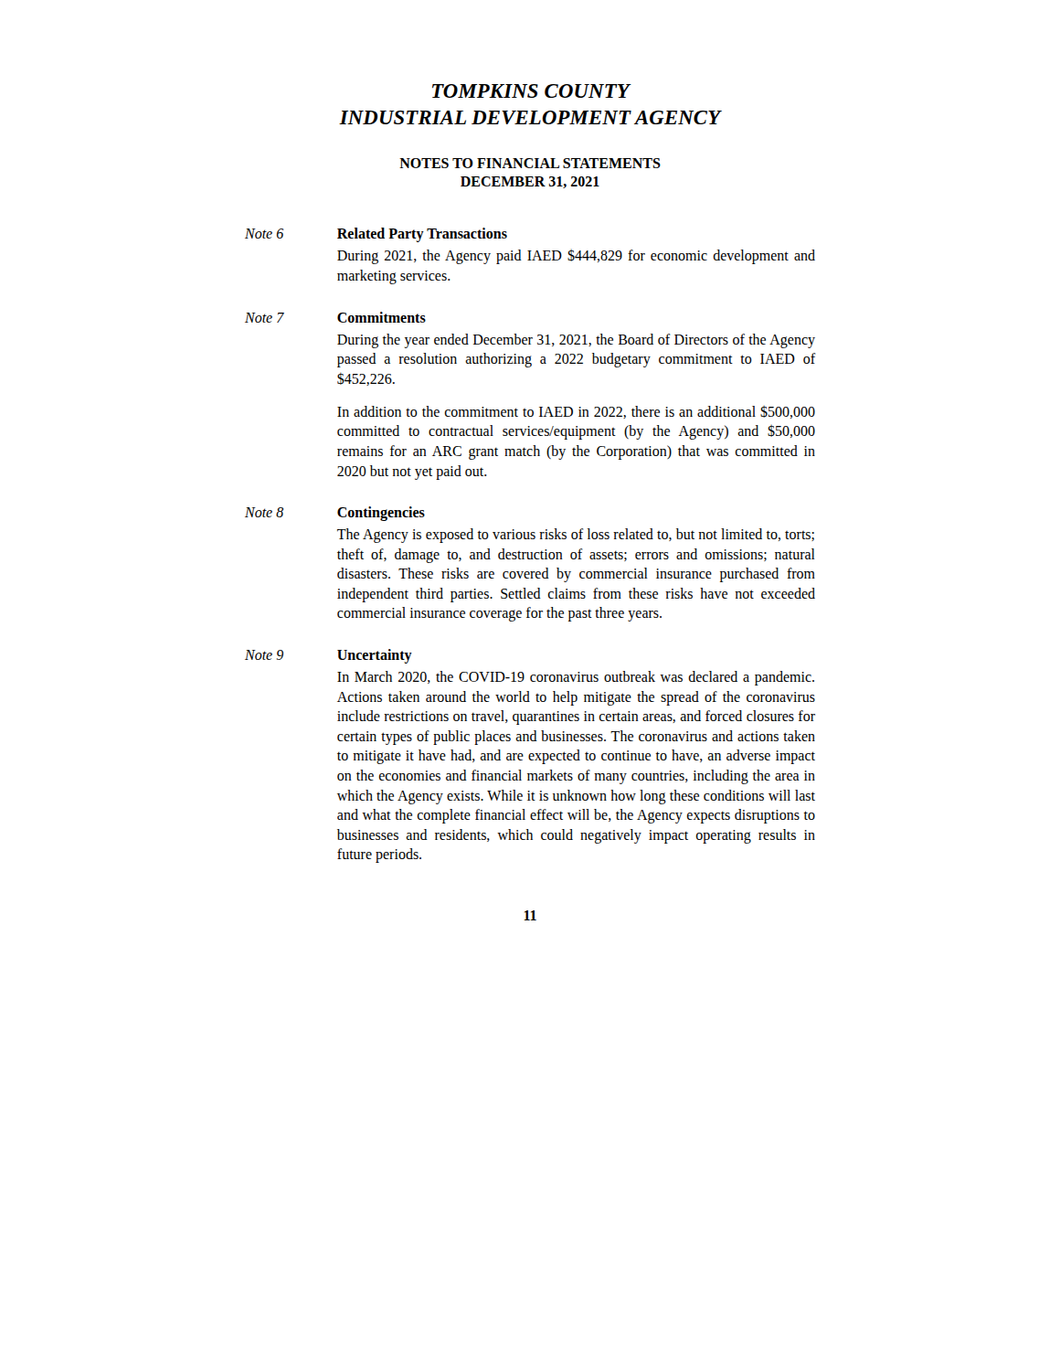TOMPKINS COUNTY
INDUSTRIAL DEVELOPMENT AGENCY
NOTES TO FINANCIAL STATEMENTS
DECEMBER 31, 2021
Note 6
Related Party Transactions
During 2021, the Agency paid IAED $444,829 for economic development and marketing services.
Note 7
Commitments
During the year ended December 31, 2021, the Board of Directors of the Agency passed a resolution authorizing a 2022 budgetary commitment to IAED of $452,226.
In addition to the commitment to IAED in 2022, there is an additional $500,000 committed to contractual services/equipment (by the Agency) and $50,000 remains for an ARC grant match (by the Corporation) that was committed in 2020 but not yet paid out.
Note 8
Contingencies
The Agency is exposed to various risks of loss related to, but not limited to, torts; theft of, damage to, and destruction of assets; errors and omissions; natural disasters. These risks are covered by commercial insurance purchased from independent third parties. Settled claims from these risks have not exceeded commercial insurance coverage for the past three years.
Note 9
Uncertainty
In March 2020, the COVID-19 coronavirus outbreak was declared a pandemic. Actions taken around the world to help mitigate the spread of the coronavirus include restrictions on travel, quarantines in certain areas, and forced closures for certain types of public places and businesses. The coronavirus and actions taken to mitigate it have had, and are expected to continue to have, an adverse impact on the economies and financial markets of many countries, including the area in which the Agency exists. While it is unknown how long these conditions will last and what the complete financial effect will be, the Agency expects disruptions to businesses and residents, which could negatively impact operating results in future periods.
11